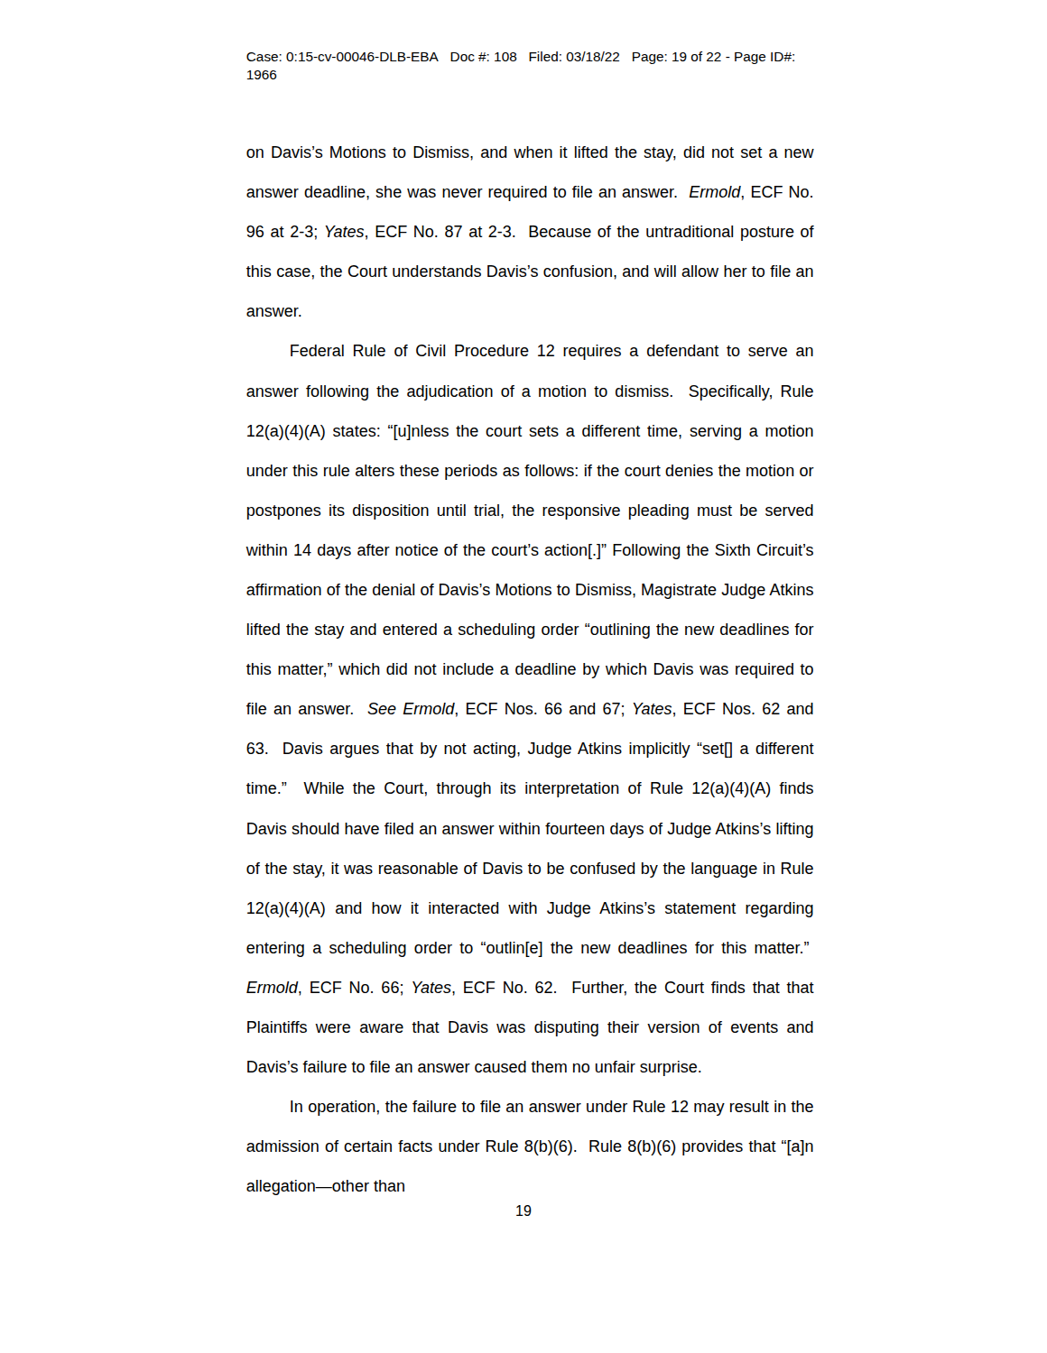Case: 0:15-cv-00046-DLB-EBA Doc #: 108 Filed: 03/18/22 Page: 19 of 22 - Page ID#:
1966
on Davis’s Motions to Dismiss, and when it lifted the stay, did not set a new answer deadline, she was never required to file an answer. Ermold, ECF No. 96 at 2-3; Yates, ECF No. 87 at 2-3. Because of the untraditional posture of this case, the Court understands Davis’s confusion, and will allow her to file an answer.
Federal Rule of Civil Procedure 12 requires a defendant to serve an answer following the adjudication of a motion to dismiss. Specifically, Rule 12(a)(4)(A) states: “[u]nless the court sets a different time, serving a motion under this rule alters these periods as follows: if the court denies the motion or postpones its disposition until trial, the responsive pleading must be served within 14 days after notice of the court’s action[.]” Following the Sixth Circuit’s affirmation of the denial of Davis’s Motions to Dismiss, Magistrate Judge Atkins lifted the stay and entered a scheduling order “outlining the new deadlines for this matter,” which did not include a deadline by which Davis was required to file an answer. See Ermold, ECF Nos. 66 and 67; Yates, ECF Nos. 62 and 63. Davis argues that by not acting, Judge Atkins implicitly “set[] a different time.” While the Court, through its interpretation of Rule 12(a)(4)(A) finds Davis should have filed an answer within fourteen days of Judge Atkins’s lifting of the stay, it was reasonable of Davis to be confused by the language in Rule 12(a)(4)(A) and how it interacted with Judge Atkins’s statement regarding entering a scheduling order to “outlin[e] the new deadlines for this matter.” Ermold, ECF No. 66; Yates, ECF No. 62. Further, the Court finds that that Plaintiffs were aware that Davis was disputing their version of events and Davis’s failure to file an answer caused them no unfair surprise.
In operation, the failure to file an answer under Rule 12 may result in the admission of certain facts under Rule 8(b)(6). Rule 8(b)(6) provides that “[a]n allegation—other than
19